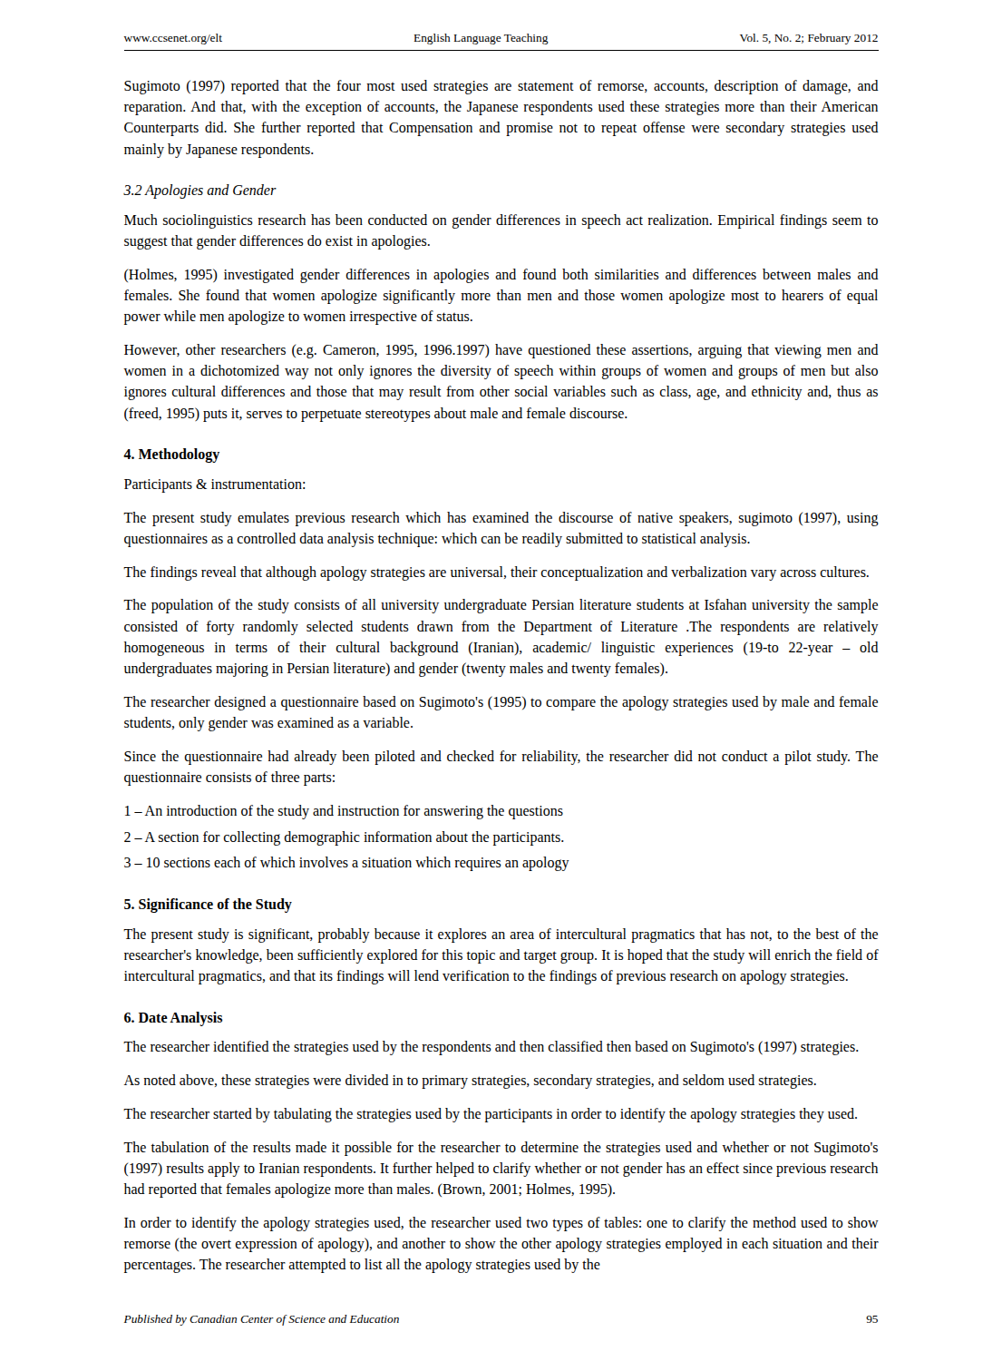www.ccsenet.org/elt English Language Teaching Vol. 5, No. 2; February 2012
Sugimoto (1997) reported that the four most used strategies are statement of remorse, accounts, description of damage, and reparation. And that, with the exception of accounts, the Japanese respondents used these strategies more than their American Counterparts did. She further reported that Compensation and promise not to repeat offense were secondary strategies used mainly by Japanese respondents.
3.2 Apologies and Gender
Much sociolinguistics research has been conducted on gender differences in speech act realization. Empirical findings seem to suggest that gender differences do exist in apologies.
(Holmes, 1995) investigated gender differences in apologies and found both similarities and differences between males and females. She found that women apologize significantly more than men and those women apologize most to hearers of equal power while men apologize to women irrespective of status.
However, other researchers (e.g. Cameron, 1995, 1996.1997) have questioned these assertions, arguing that viewing men and women in a dichotomized way not only ignores the diversity of speech within groups of women and groups of men but also ignores cultural differences and those that may result from other social variables such as class, age, and ethnicity and, thus as (freed, 1995) puts it, serves to perpetuate stereotypes about male and female discourse.
4. Methodology
Participants & instrumentation:
The present study emulates previous research which has examined the discourse of native speakers, sugimoto (1997), using questionnaires as a controlled data analysis technique: which can be readily submitted to statistical analysis.
The findings reveal that although apology strategies are universal, their conceptualization and verbalization vary across cultures.
The population of the study consists of all university undergraduate Persian literature students at Isfahan university the sample consisted of forty randomly selected students drawn from the Department of Literature .The respondents are relatively homogeneous in terms of their cultural background (Iranian), academic/ linguistic experiences (19-to 22-year – old undergraduates majoring in Persian literature) and gender (twenty males and twenty females).
The researcher designed a questionnaire based on Sugimoto's (1995) to compare the apology strategies used by male and female students, only gender was examined as a variable.
Since the questionnaire had already been piloted and checked for reliability, the researcher did not conduct a pilot study. The questionnaire consists of three parts:
1 – An introduction of the study and instruction for answering the questions
2 – A section for collecting demographic information about the participants.
3 – 10 sections each of which involves a situation which requires an apology
5. Significance of the Study
The present study is significant, probably because it explores an area of intercultural pragmatics that has not, to the best of the researcher's knowledge, been sufficiently explored for this topic and target group. It is hoped that the study will enrich the field of intercultural pragmatics, and that its findings will lend verification to the findings of previous research on apology strategies.
6. Date Analysis
The researcher identified the strategies used by the respondents and then classified then based on Sugimoto's (1997) strategies.
As noted above, these strategies were divided in to primary strategies, secondary strategies, and seldom used strategies.
The researcher started by tabulating the strategies used by the participants in order to identify the apology strategies they used.
The tabulation of the results made it possible for the researcher to determine the strategies used and whether or not Sugimoto's (1997) results apply to Iranian respondents. It further helped to clarify whether or not gender has an effect since previous research had reported that females apologize more than males. (Brown, 2001; Holmes, 1995).
In order to identify the apology strategies used, the researcher used two types of tables: one to clarify the method used to show remorse (the overt expression of apology), and another to show the other apology strategies employed in each situation and their percentages. The researcher attempted to list all the apology strategies used by the
Published by Canadian Center of Science and Education 95